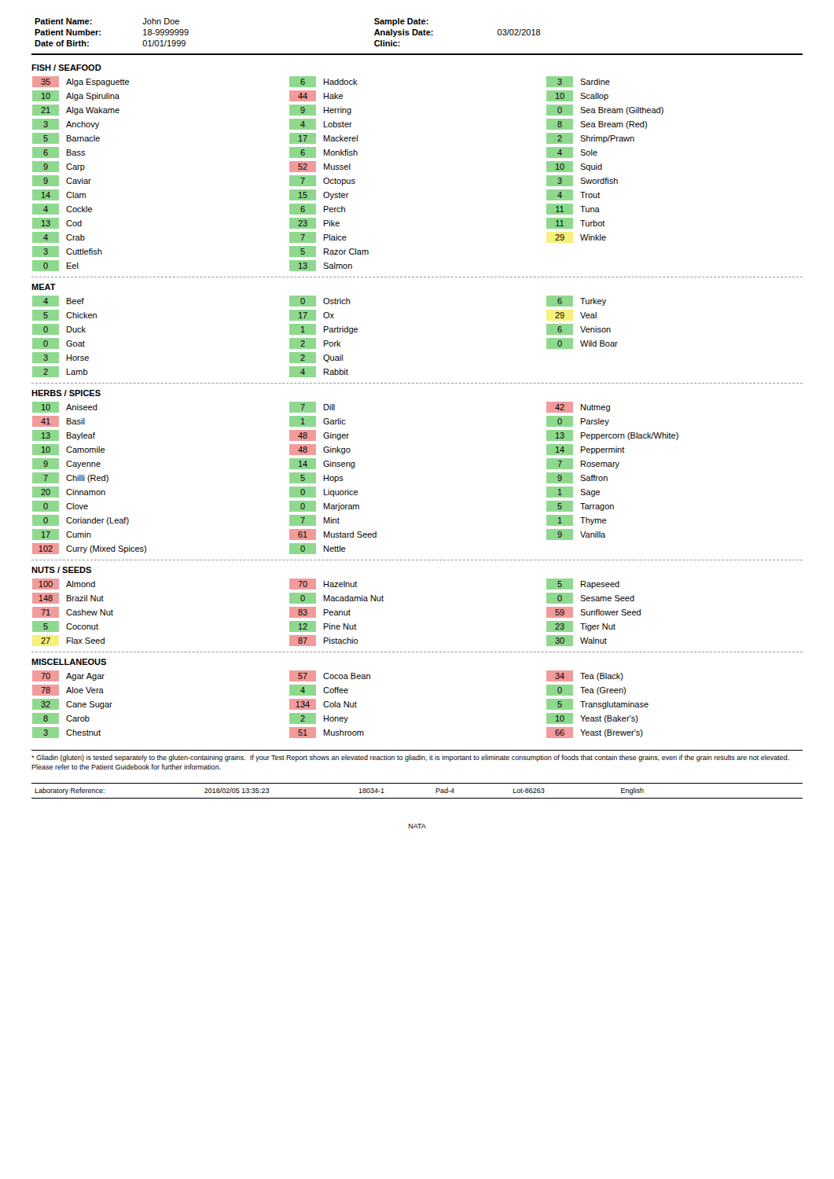| Patient Name: | John Doe | Sample Date: | |
| Patient Number: | 18-9999999 | Analysis Date: | 03/02/2018 |
| Date of Birth: | 01/01/1999 | Clinic: | |
FISH / SEAFOOD
| 35 Alga Espaguette 10 Alga Spirulina 21 Alga Wakame 3 Anchovy 5 Barnacle 6 Bass 9 Carp 9 Caviar 14 Clam 4 Cockle 13 Cod 4 Crab 3 Cuttlefish 0 Eel | 6 Haddock 44 Hake 9 Herring 4 Lobster 17 Mackerel 6 Monkfish 52 Mussel 7 Octopus 15 Oyster 6 Perch 23 Pike 7 Plaice 5 Razor Clam 13 Salmon | 3 Sardine 10 Scallop 0 Sea Bream (Gilthead) 8 Sea Bream (Red) 2 Shrimp/Prawn 4 Sole 10 Squid 3 Swordfish 4 Trout 11 Tuna 11 Turbot 29 Winkle |
MEAT
| 4 Beef 5 Chicken 0 Duck 0 Goat 3 Horse 2 Lamb | 0 Ostrich 17 Ox 1 Partridge 2 Pork 2 Quail 4 Rabbit | 6 Turkey 29 Veal 6 Venison 0 Wild Boar |
HERBS / SPICES
| 10 Aniseed 41 Basil 13 Bayleaf 10 Camomile 9 Cayenne 7 Chilli (Red) 20 Cinnamon 0 Clove 0 Coriander (Leaf) 17 Cumin 102 Curry (Mixed Spices) | 7 Dill 1 Garlic 48 Ginger 48 Ginkgo 14 Ginseng 5 Hops 0 Liquorice 0 Marjoram 7 Mint 61 Mustard Seed 0 Nettle | 42 Nutmeg 0 Parsley 13 Peppercorn (Black/White) 14 Peppermint 7 Rosemary 9 Saffron 1 Sage 5 Tarragon 1 Thyme 9 Vanilla |
NUTS / SEEDS
| 100 Almond 148 Brazil Nut 71 Cashew Nut 5 Coconut 27 Flax Seed | 70 Hazelnut 0 Macadamia Nut 83 Peanut 12 Pine Nut 87 Pistachio | 5 Rapeseed 0 Sesame Seed 59 Sunflower Seed 23 Tiger Nut 30 Walnut |
MISCELLANEOUS
| 70 Agar Agar 78 Aloe Vera 32 Cane Sugar 8 Carob 3 Chestnut | 57 Cocoa Bean 4 Coffee 134 Cola Nut 2 Honey 51 Mushroom | 34 Tea (Black) 0 Tea (Green) 5 Transglutaminase 10 Yeast (Baker's) 66 Yeast (Brewer's) |
* Gliadin (gluten) is tested separately to the gluten-containing grains. If your Test Report shows an elevated reaction to gliadin, it is important to eliminate consumption of foods that contain these grains, even if the grain results are not elevated. Please refer to the Patient Guidebook for further information.
| Laboratory Reference: | 2018/02/05 13:35:23 | 18034-1 | Pad-4 | Lot-86263 | English |
NATA